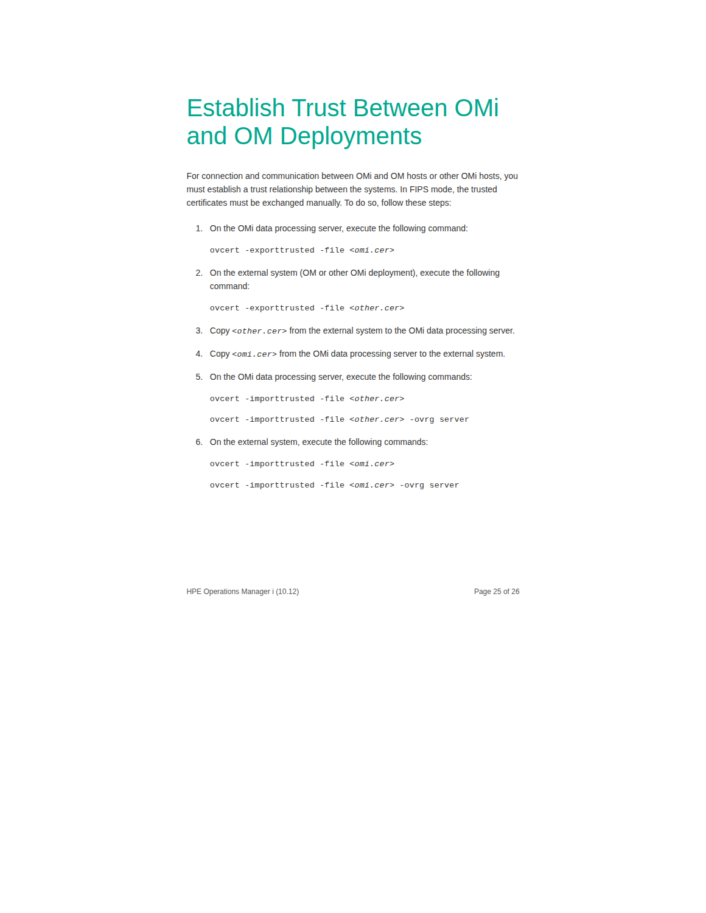Establish Trust Between OMi and OM Deployments
For connection and communication between OMi and OM hosts or other OMi hosts, you must establish a trust relationship between the systems. In FIPS mode, the trusted certificates must be exchanged manually. To do so, follow these steps:
On the OMi data processing server, execute the following command: ovcert -exporttrusted -file <omi.cer>
On the external system (OM or other OMi deployment), execute the following command: ovcert -exporttrusted -file <other.cer>
Copy <other.cer> from the external system to the OMi data processing server.
Copy <omi.cer> from the OMi data processing server to the external system.
On the OMi data processing server, execute the following commands: ovcert -importtrusted -file <other.cer> ovcert -importtrusted -file <other.cer> -ovrg server
On the external system, execute the following commands: ovcert -importtrusted -file <omi.cer> ovcert -importtrusted -file <omi.cer> -ovrg server
HPE Operations Manager i (10.12) Page 25 of 26